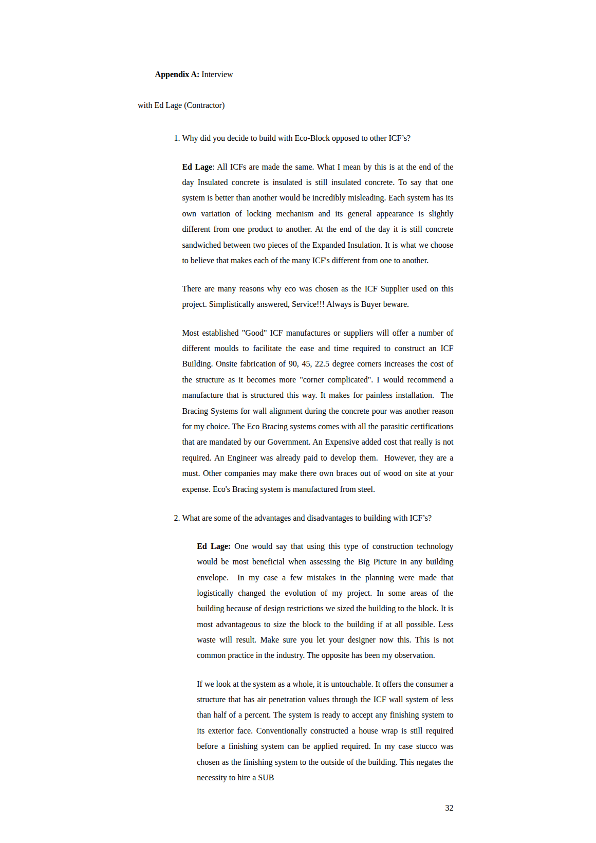Appendix A: Interview
with Ed Lage (Contractor)
Why did you decide to build with Eco-Block opposed to other ICF’s?
Ed Lage: All ICFs are made the same. What I mean by this is at the end of the day Insulated concrete is insulated is still insulated concrete. To say that one system is better than another would be incredibly misleading. Each system has its own variation of locking mechanism and its general appearance is slightly different from one product to another. At the end of the day it is still concrete sandwiched between two pieces of the Expanded Insulation. It is what we choose to believe that makes each of the many ICF's different from one to another.
There are many reasons why eco was chosen as the ICF Supplier used on this project. Simplistically answered, Service!!! Always is Buyer beware.
Most established "Good" ICF manufactures or suppliers will offer a number of different moulds to facilitate the ease and time required to construct an ICF Building. Onsite fabrication of 90, 45, 22.5 degree corners increases the cost of the structure as it becomes more "corner complicated". I would recommend a manufacture that is structured this way. It makes for painless installation. The Bracing Systems for wall alignment during the concrete pour was another reason for my choice. The Eco Bracing systems comes with all the parasitic certifications that are mandated by our Government. An Expensive added cost that really is not required. An Engineer was already paid to develop them. However, they are a must. Other companies may make there own braces out of wood on site at your expense. Eco's Bracing system is manufactured from steel.
What are some of the advantages and disadvantages to building with ICF’s?
Ed Lage: One would say that using this type of construction technology would be most beneficial when assessing the Big Picture in any building envelope. In my case a few mistakes in the planning were made that logistically changed the evolution of my project. In some areas of the building because of design restrictions we sized the building to the block. It is most advantageous to size the block to the building if at all possible. Less waste will result. Make sure you let your designer now this. This is not common practice in the industry. The opposite has been my observation.
If we look at the system as a whole, it is untouchable. It offers the consumer a structure that has air penetration values through the ICF wall system of less than half of a percent. The system is ready to accept any finishing system to its exterior face. Conventionally constructed a house wrap is still required before a finishing system can be applied required. In my case stucco was chosen as the finishing system to the outside of the building. This negates the necessity to hire a SUB
32